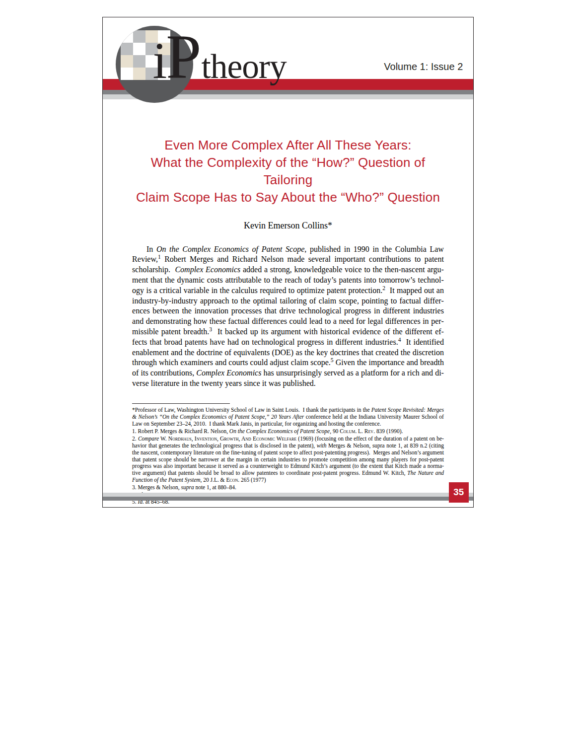iPtheory
Volume 1: Issue 2
Even More Complex After All These Years:
What the Complexity of the “How?” Question of Tailoring
Claim Scope Has to Say About the “Who?” Question
Kevin Emerson Collins*
In On the Complex Economics of Patent Scope, published in 1990 in the Columbia Law Review,1 Robert Merges and Richard Nelson made several important contributions to patent scholarship. Complex Economics added a strong, knowledgeable voice to the then-nascent argument that the dynamic costs attributable to the reach of today’s patents into tomorrow’s technology is a critical variable in the calculus required to optimize patent protection.2 It mapped out an industry-by-industry approach to the optimal tailoring of claim scope, pointing to factual differences between the innovation processes that drive technological progress in different industries and demonstrating how these factual differences could lead to a need for legal differences in permissible patent breadth.3 It backed up its argument with historical evidence of the different effects that broad patents have had on technological progress in different industries.4 It identified enablement and the doctrine of equivalents (DOE) as the key doctrines that created the discretion through which examiners and courts could adjust claim scope.5 Given the importance and breadth of its contributions, Complex Economics has unsurprisingly served as a platform for a rich and diverse literature in the twenty years since it was published.
*Professor of Law, Washington University School of Law in Saint Louis. I thank the participants in the Patent Scope Revisited: Merges & Nelson’s “On the Complex Economics of Patent Scope,” 20 Years After conference held at the Indiana University Maurer School of Law on September 23–24, 2010. I thank Mark Janis, in particular, for organizing and hosting the conference.
1. Robert P. Merges & Richard R. Nelson, On the Complex Economics of Patent Scope, 90 Colum. L. Rev. 839 (1990).
2. Compare W. Nordhaus, Invention, Growth, And Economic Welfare (1969) (focusing on the effect of the duration of a patent on behavior that generates the technological progress that is disclosed in the patent), with Merges & Nelson, supra note 1, at 839 n.2 (citing the nascent, contemporary literature on the fine-tuning of patent scope to affect post-patenting progress). Merges and Nelson’s argument that patent scope should be narrower at the margin in certain industries to promote competition among many players for post-patent progress was also important because it served as a counterweight to Edmund Kitch’s argument (to the extent that Kitch made a normative argument) that patents should be broad to allow patentees to coordinate post-patent progress. Edmund W. Kitch, The Nature and Function of the Patent System, 20 J.L. & Econ. 265 (1977)
3. Merges & Nelson, supra note 1, at 880–84.
4. Id. at 884–908.
5. Id. at 845–68.
35